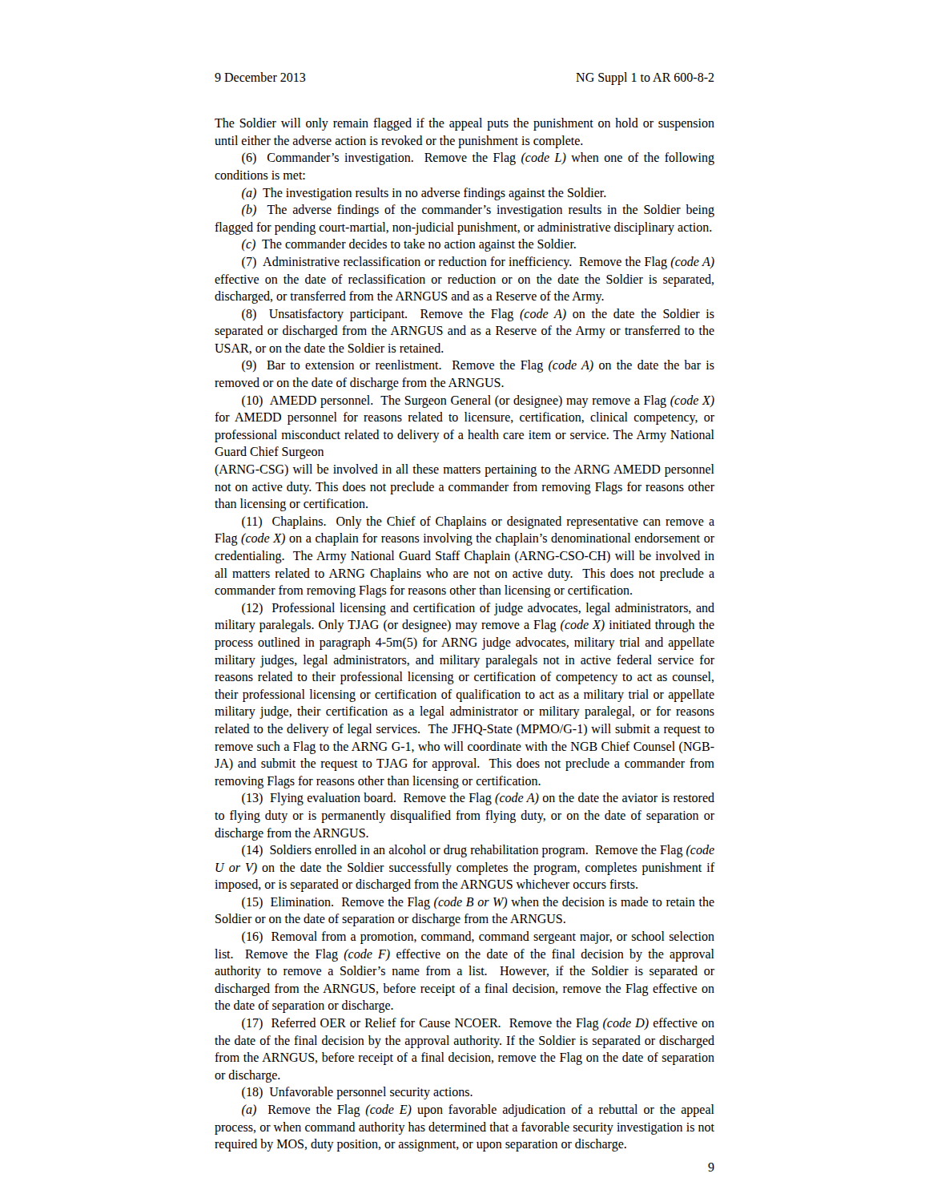9 December 2013
NG Suppl 1 to AR 600-8-2
The Soldier will only remain flagged if the appeal puts the punishment on hold or suspension until either the adverse action is revoked or the punishment is complete.
(6) Commander’s investigation. Remove the Flag (code L) when one of the following conditions is met:
(a) The investigation results in no adverse findings against the Soldier.
(b) The adverse findings of the commander’s investigation results in the Soldier being flagged for pending court-martial, non-judicial punishment, or administrative disciplinary action.
(c) The commander decides to take no action against the Soldier.
(7) Administrative reclassification or reduction for inefficiency. Remove the Flag (code A) effective on the date of reclassification or reduction or on the date the Soldier is separated, discharged, or transferred from the ARNGUS and as a Reserve of the Army.
(8) Unsatisfactory participant. Remove the Flag (code A) on the date the Soldier is separated or discharged from the ARNGUS and as a Reserve of the Army or transferred to the USAR, or on the date the Soldier is retained.
(9) Bar to extension or reenlistment. Remove the Flag (code A) on the date the bar is removed or on the date of discharge from the ARNGUS.
(10) AMEDD personnel. The Surgeon General (or designee) may remove a Flag (code X) for AMEDD personnel for reasons related to licensure, certification, clinical competency, or professional misconduct related to delivery of a health care item or service. The Army National Guard Chief Surgeon
(ARNG-CSG) will be involved in all these matters pertaining to the ARNG AMEDD personnel not on active duty. This does not preclude a commander from removing Flags for reasons other than licensing or certification.
(11) Chaplains. Only the Chief of Chaplains or designated representative can remove a Flag (code X) on a chaplain for reasons involving the chaplain’s denominational endorsement or credentialing. The Army National Guard Staff Chaplain (ARNG-CSO-CH) will be involved in all matters related to ARNG Chaplains who are not on active duty. This does not preclude a commander from removing Flags for reasons other than licensing or certification.
(12) Professional licensing and certification of judge advocates, legal administrators, and military paralegals. Only TJAG (or designee) may remove a Flag (code X) initiated through the process outlined in paragraph 4-5m(5) for ARNG judge advocates, military trial and appellate military judges, legal administrators, and military paralegals not in active federal service for reasons related to their professional licensing or certification of competency to act as counsel, their professional licensing or certification of qualification to act as a military trial or appellate military judge, their certification as a legal administrator or military paralegal, or for reasons related to the delivery of legal services. The JFHQ-State (MPMO/G-1) will submit a request to remove such a Flag to the ARNG G-1, who will coordinate with the NGB Chief Counsel (NGB-JA) and submit the request to TJAG for approval. This does not preclude a commander from removing Flags for reasons other than licensing or certification.
(13) Flying evaluation board. Remove the Flag (code A) on the date the aviator is restored to flying duty or is permanently disqualified from flying duty, or on the date of separation or discharge from the ARNGUS.
(14) Soldiers enrolled in an alcohol or drug rehabilitation program. Remove the Flag (code U or V) on the date the Soldier successfully completes the program, completes punishment if imposed, or is separated or discharged from the ARNGUS whichever occurs firsts.
(15) Elimination. Remove the Flag (code B or W) when the decision is made to retain the Soldier or on the date of separation or discharge from the ARNGUS.
(16) Removal from a promotion, command, command sergeant major, or school selection list. Remove the Flag (code F) effective on the date of the final decision by the approval authority to remove a Soldier’s name from a list. However, if the Soldier is separated or discharged from the ARNGUS, before receipt of a final decision, remove the Flag effective on the date of separation or discharge.
(17) Referred OER or Relief for Cause NCOER. Remove the Flag (code D) effective on the date of the final decision by the approval authority. If the Soldier is separated or discharged from the ARNGUS, before receipt of a final decision, remove the Flag on the date of separation or discharge.
(18) Unfavorable personnel security actions.
(a) Remove the Flag (code E) upon favorable adjudication of a rebuttal or the appeal process, or when command authority has determined that a favorable security investigation is not required by MOS, duty position, or assignment, or upon separation or discharge.
9